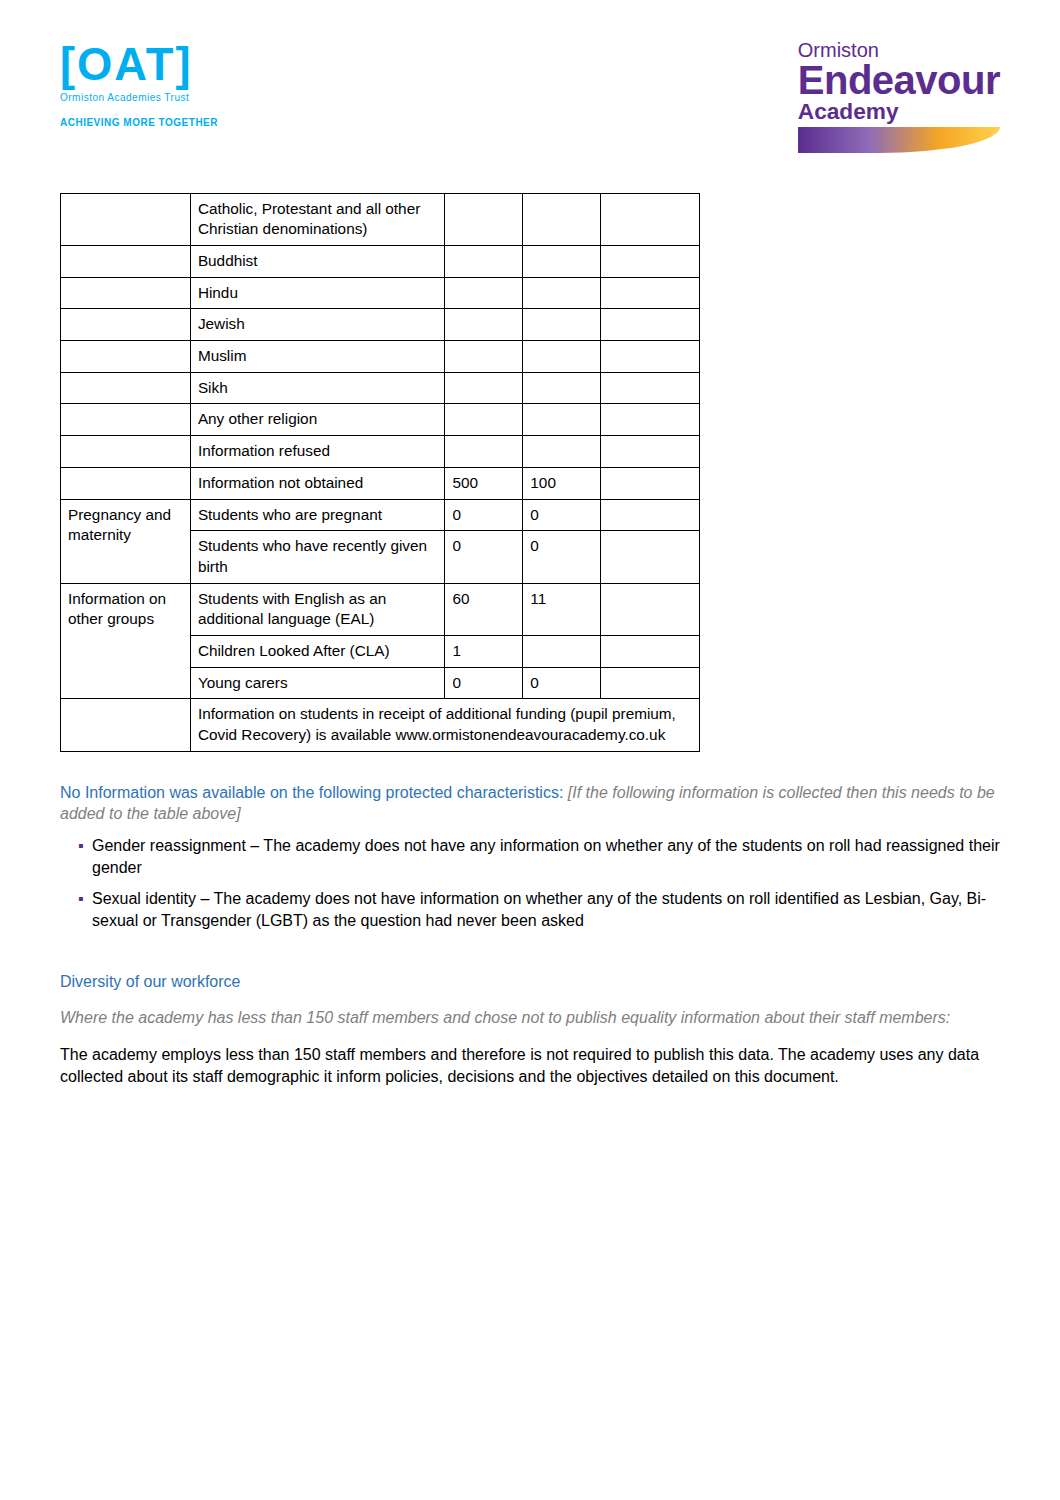[OAT]
Ormiston Academies Trust
ACHIEVING MORE TOGETHER
Ormiston
Endeavour
Academy
| | Catholic, Protestant and all other Christian denominations) | | | |
| | Buddhist | | | |
| | Hindu | | | |
| | Jewish | | | |
| | Muslim | | | |
| | Sikh | | | |
| | Any other religion | | | |
| | Information refused | | | |
| | Information not obtained | 500 | 100 | |
| Pregnancy and maternity | Students who are pregnant | 0 | 0 | |
| Students who have recently given birth | 0 | 0 | |
| Information on other groups | Students with English as an additional language (EAL) | 60 | 11 | |
| Children Looked After (CLA) | 1 | | |
| Young carers | 0 | 0 | |
| | Information on students in receipt of additional funding (pupil premium, Covid Recovery) is available www.ormistonendeavouracademy.co.uk |
No Information was available on the following protected characteristics: [If the following information is collected then this needs to be added to the table above]
Gender reassignment – The academy does not have any information on whether any of the students on roll had reassigned their gender
Sexual identity – The academy does not have information on whether any of the students on roll identified as Lesbian, Gay, Bi-sexual or Transgender (LGBT) as the question had never been asked
Diversity of our workforce
Where the academy has less than 150 staff members and chose not to publish equality information about their staff members:
The academy employs less than 150 staff members and therefore is not required to publish this data. The academy uses any data collected about its staff demographic it inform policies, decisions and the objectives detailed on this document.